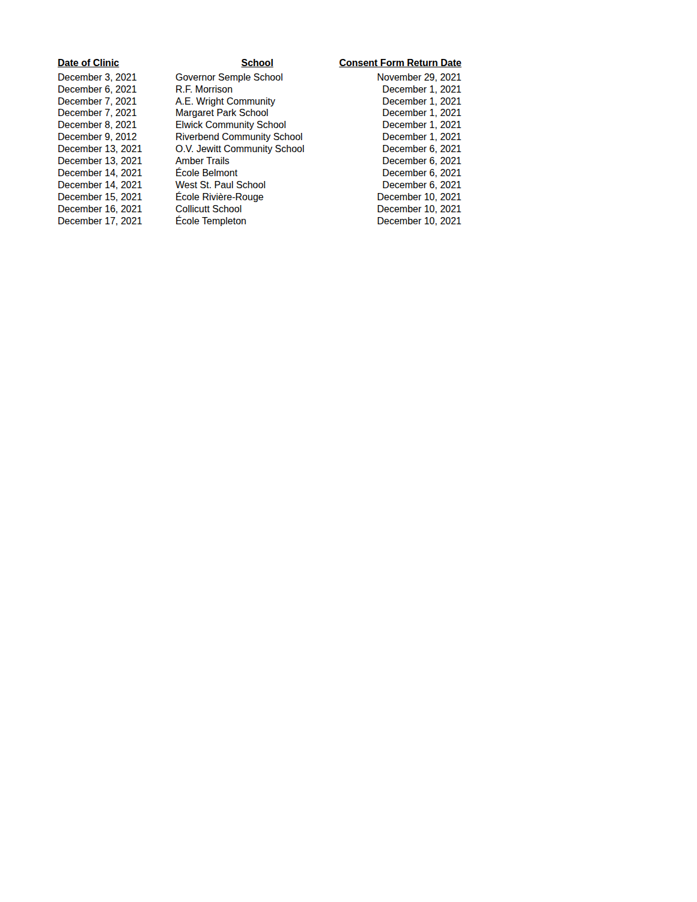| Date of Clinic | School | Consent Form Return Date |
| --- | --- | --- |
| December 3, 2021 | Governor Semple School | November 29, 2021 |
| December 6, 2021 | R.F. Morrison | December 1, 2021 |
| December 7, 2021 | A.E. Wright Community | December 1, 2021 |
| December 7, 2021 | Margaret Park School | December 1, 2021 |
| December 8, 2021 | Elwick Community School | December 1, 2021 |
| December 9, 2012 | Riverbend Community School | December 1, 2021 |
| December 13, 2021 | O.V. Jewitt Community School | December 6, 2021 |
| December 13, 2021 | Amber Trails | December 6, 2021 |
| December 14, 2021 | École Belmont | December 6, 2021 |
| December 14, 2021 | West St. Paul School | December 6, 2021 |
| December 15, 2021 | École Rivière-Rouge | December 10, 2021 |
| December 16, 2021 | Collicutt School | December 10, 2021 |
| December 17, 2021 | École Templeton | December 10, 2021 |